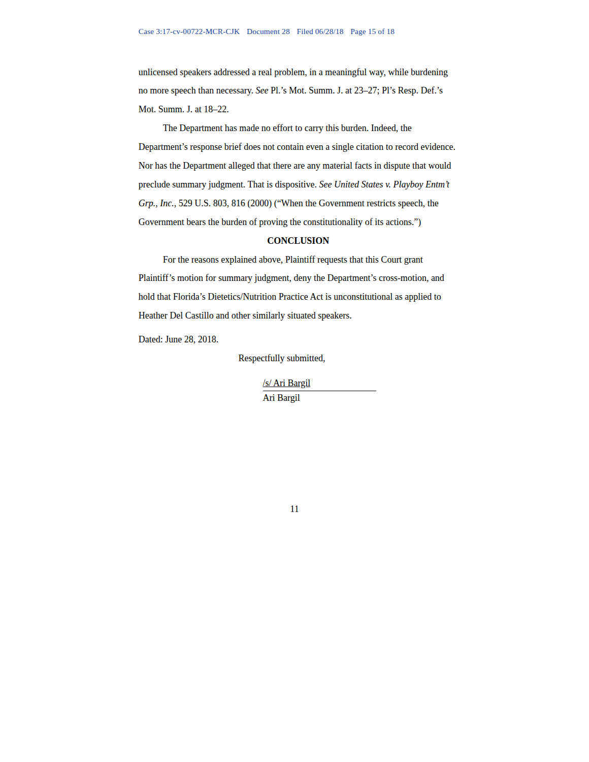Case 3:17-cv-00722-MCR-CJK Document 28 Filed 06/28/18 Page 15 of 18
unlicensed speakers addressed a real problem, in a meaningful way, while burdening no more speech than necessary. See Pl.’s Mot. Summ. J. at 23–27; Pl’s Resp. Def.’s Mot. Summ. J. at 18–22.
The Department has made no effort to carry this burden. Indeed, the Department’s response brief does not contain even a single citation to record evidence. Nor has the Department alleged that there are any material facts in dispute that would preclude summary judgment. That is dispositive. See United States v. Playboy Entm’t Grp., Inc., 529 U.S. 803, 816 (2000) (“When the Government restricts speech, the Government bears the burden of proving the constitutionality of its actions.”)
CONCLUSION
For the reasons explained above, Plaintiff requests that this Court grant Plaintiff’s motion for summary judgment, deny the Department’s cross-motion, and hold that Florida’s Dietetics/Nutrition Practice Act is unconstitutional as applied to Heather Del Castillo and other similarly situated speakers.
Dated: June 28, 2018.
Respectfully submitted,
/s/ Ari Bargil
Ari Bargil
11